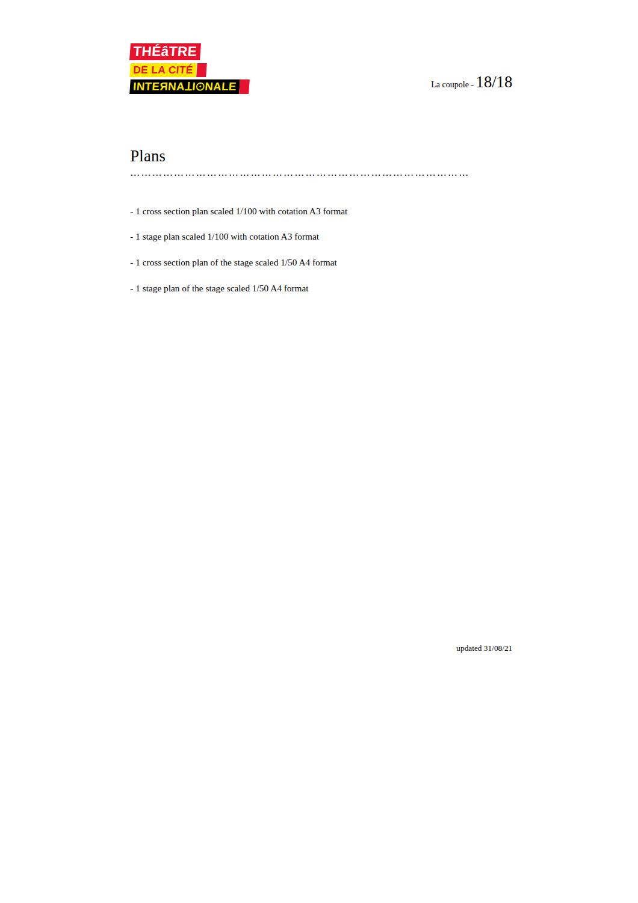THÉâTRE DE LA CITÉ INTEЯNAꞱI⊙NALE
La coupole - 18/18
Plans
…………………………………………………………………………………
- 1 cross section plan scaled 1/100 with cotation A3 format
- 1 stage plan scaled 1/100 with cotation A3 format
- 1 cross section plan of the stage scaled 1/50 A4 format
- 1 stage plan of the stage scaled 1/50 A4 format
updated 31/08/21